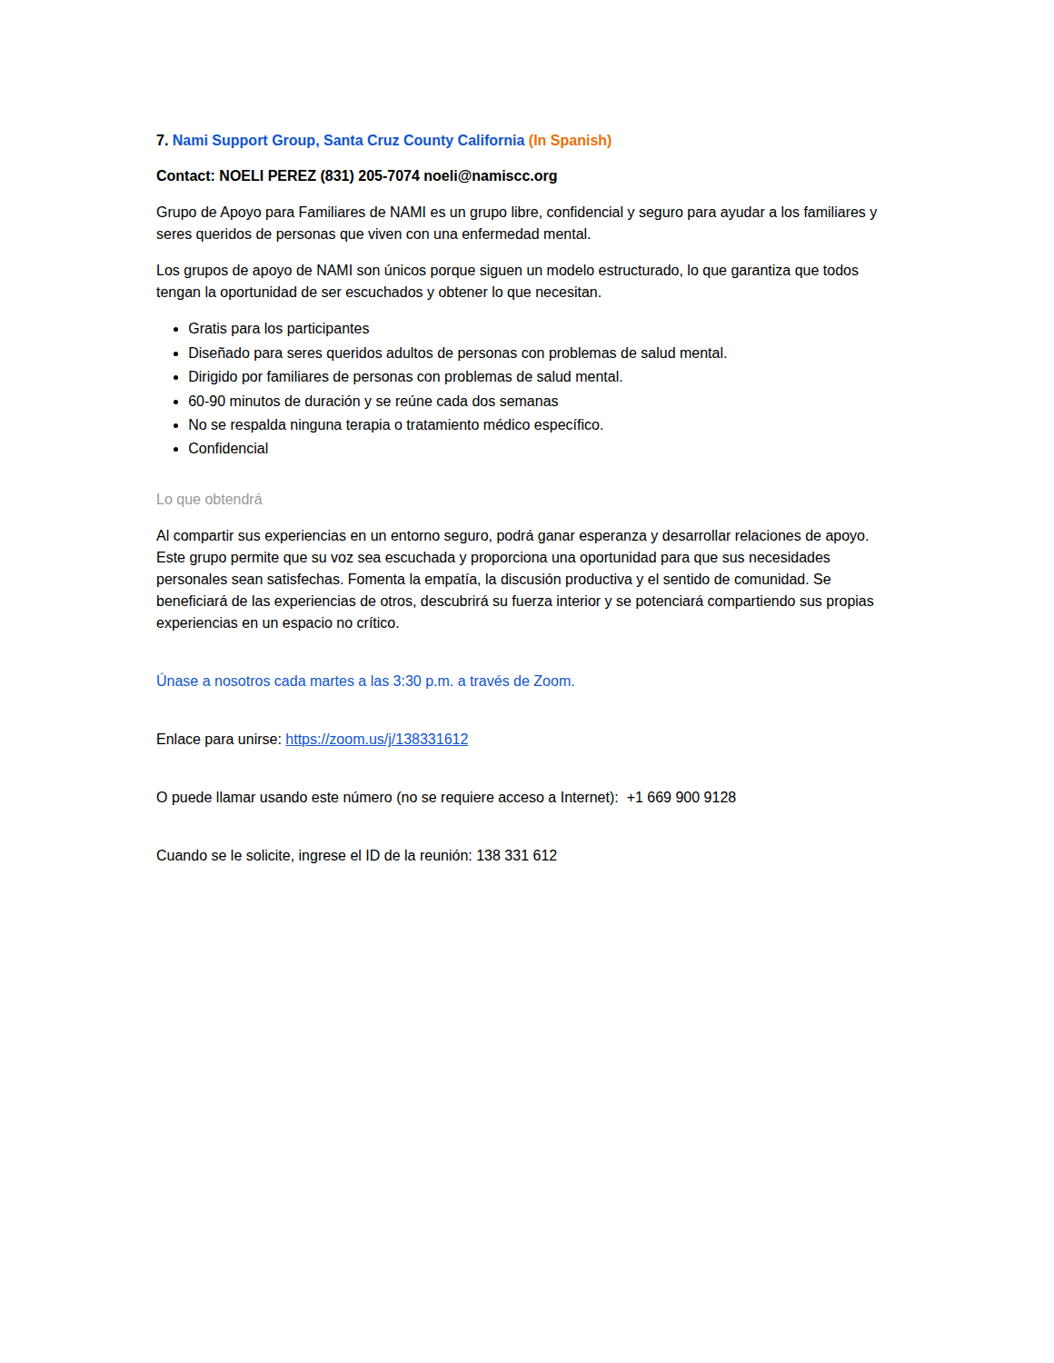7. Nami Support Group, Santa Cruz County California (In Spanish)
Contact: NOELI PEREZ (831) 205-7074 noeli@namiscc.org
Grupo de Apoyo para Familiares de NAMI es un grupo libre, confidencial y seguro para ayudar a los familiares y seres queridos de personas que viven con una enfermedad mental.
Los grupos de apoyo de NAMI son únicos porque siguen un modelo estructurado, lo que garantiza que todos tengan la oportunidad de ser escuchados y obtener lo que necesitan.
Gratis para los participantes
Diseñado para seres queridos adultos de personas con problemas de salud mental.
Dirigido por familiares de personas con problemas de salud mental.
60-90 minutos de duración y se reúne cada dos semanas
No se respalda ninguna terapia o tratamiento médico específico.
Confidencial
Lo que obtendrá
Al compartir sus experiencias en un entorno seguro, podrá ganar esperanza y desarrollar relaciones de apoyo. Este grupo permite que su voz sea escuchada y proporciona una oportunidad para que sus necesidades personales sean satisfechas. Fomenta la empatía, la discusión productiva y el sentido de comunidad. Se beneficiará de las experiencias de otros, descubrirá su fuerza interior y se potenciará compartiendo sus propias experiencias en un espacio no crítico.
Únase a nosotros cada martes a las 3:30 p.m. a través de Zoom.
Enlace para unirse: https://zoom.us/j/138331612
O puede llamar usando este número (no se requiere acceso a Internet): +1 669 900 9128
Cuando se le solicite, ingrese el ID de la reunión: 138 331 612